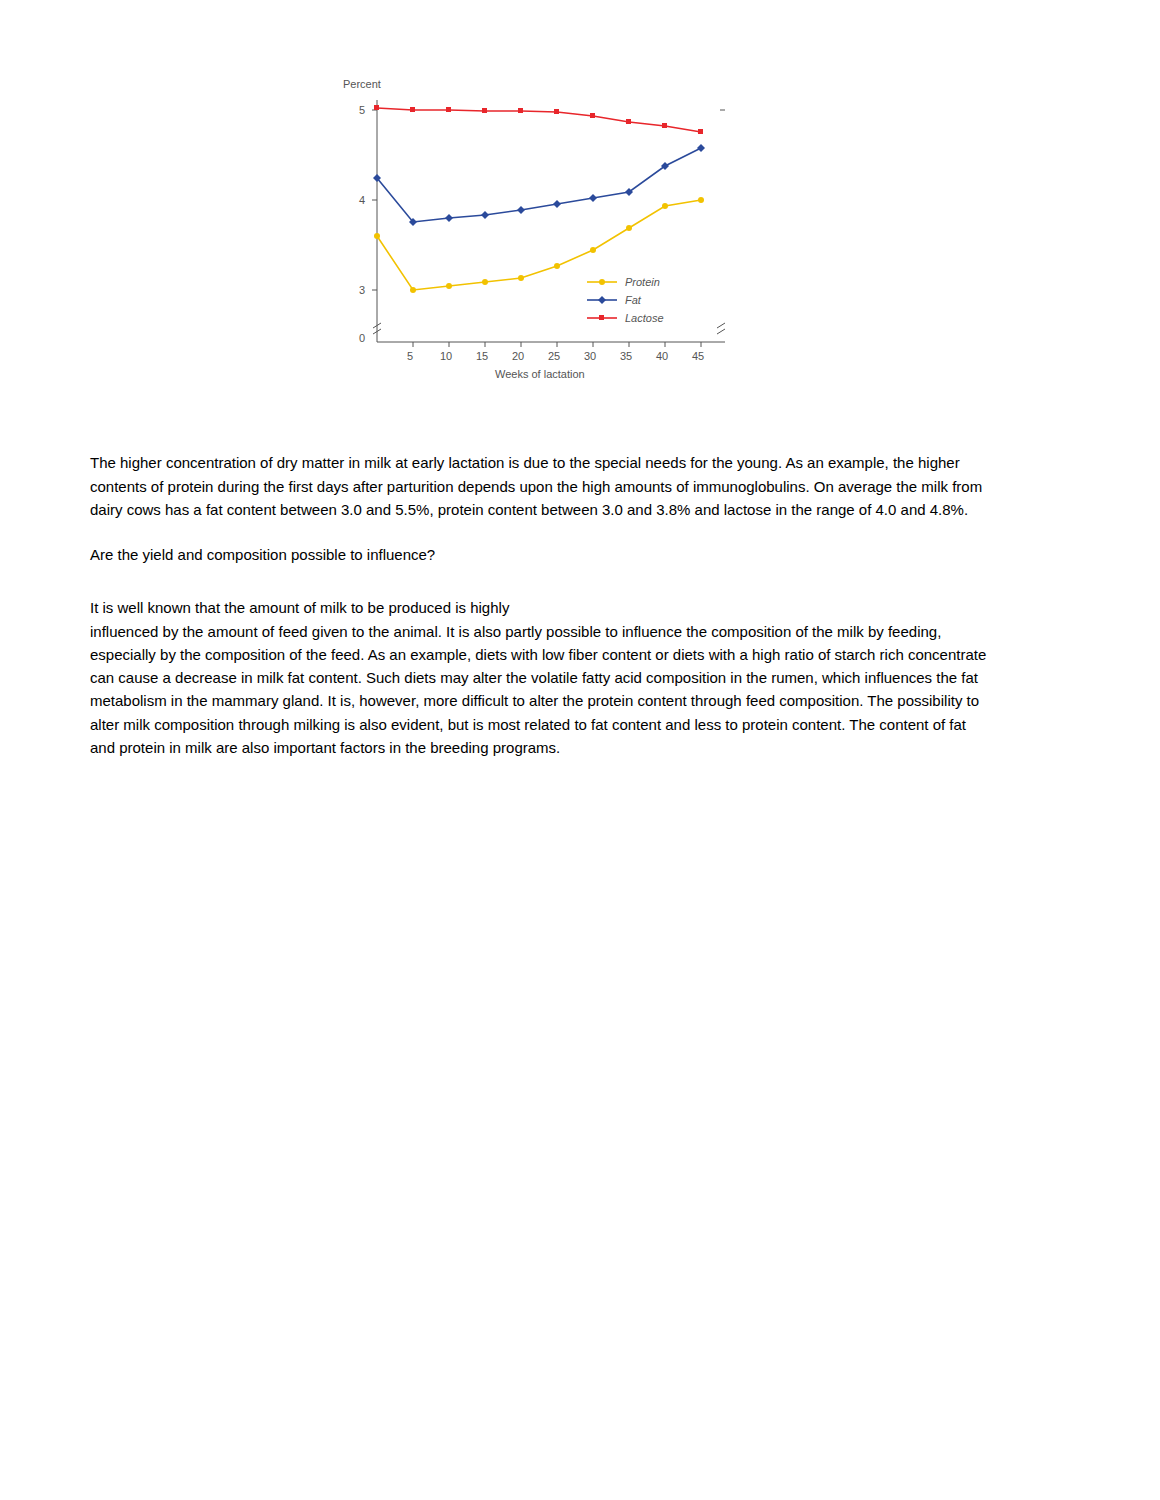Percent 5 4 3 0 5 10 15 20 25 30 35 40 45 Weeks of lactation Protein Fat Lactose
The higher concentration of dry matter in milk at early lactation is due to the special needs for the young. As an example, the higher contents of protein during the first days after parturition depends upon the high amounts of immunoglobulins. On average the milk from dairy cows has a fat content between 3.0 and 5.5%, protein content between 3.0 and 3.8% and lactose in the range of 4.0 and 4.8%.
Are the yield and composition possible to influence?
It is well known that the amount of milk to be produced is highly
influenced by the amount of feed given to the animal. It is also partly possible to influence the composition of the milk by feeding, especially by the composition of the feed. As an example, diets with low fiber content or diets with a high ratio of starch rich concentrate can cause a decrease in milk fat content. Such diets may alter the volatile fatty acid composition in the rumen, which influences the fat metabolism in the mammary gland. It is, however, more difficult to alter the protein content through feed composition. The possibility to alter milk composition through milking is also evident, but is most related to fat content and less to protein content. The content of fat and protein in milk are also important factors in the breeding programs.